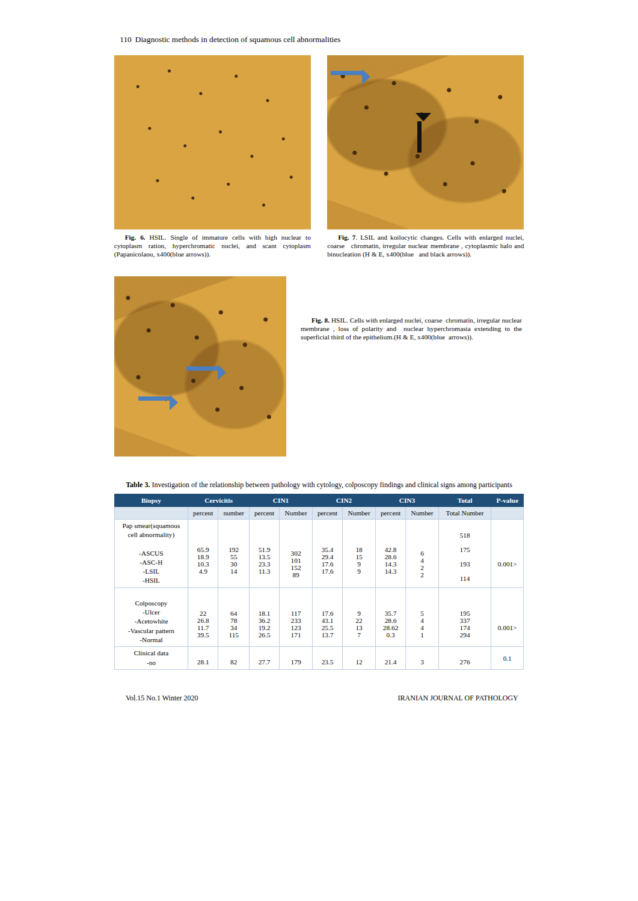110 Diagnostic methods in detection of squamous cell abnormalities
Fig. 6. HSIL. Single of immature cells with high nuclear to cytoplasm ration, hyperchromatic nuclei, and scant cytoplasm (Papanicolaou, x400(blue arrows)).
Fig. 7. LSIL and koilocytic changes. Cells with enlarged nuclei, coarse chromatin, irregular nuclear membrane , cytoplasmic halo and binucleation (H & E, x400(blue and black arrows)).
Fig. 8. HSIL. Cells with enlarged nuclei, coarse chromatin, irregular nuclear membrane , loss of polarity and nuclear hyperchromasia extending to the superficial third of the epithelium.(H & E, x400(blue arrows)).
Table 3. Investigation of the relationship between pathology with cytology, colposcopy findings and clinical signs among participants
| Biopsy | Cervicitis | CIN1 | CIN2 | CIN3 | Total | P-value |
| --- | --- | --- | --- | --- | --- | --- |
| | percent | number | percent | Number | percent | Number | percent | Number | Total Number | |
| Pap smear(squamous cell abnormality) -ASCUS -ASC-H -LSIL -HSIL | 65.9 18.9 10.3 4.9 | 192 55 30 14 | 51.9 13.5 23.3 11.3 | 302 101 152 89 | 35.4 29.4 17.6 17.6 | 18 15 9 9 | 42.8 28.6 14.3 14.3 | 6 4 2 2 | 518 175 193 114 | 0.001> |
| Colposcopy -Ulcer -Acetowhite -Vascular pattern -Normal | 22 26.8 11.7 39.5 | 64 78 34 115 | 18.1 36.2 19.2 26.5 | 117 233 123 171 | 17.6 43.1 25.5 13.7 | 9 22 13 7 | 35.7 28.6 28.62 0.3 | 5 4 4 1 | 195 337 174 294 | 0.001> |
| Clinical data -no | 28.1 | 82 | 27.7 | 179 | 23.5 | 12 | 21.4 | 3 | 276 | 0.1 |
Vol.15 No.1 Winter 2020
IRANIAN JOURNAL OF PATHOLOGY